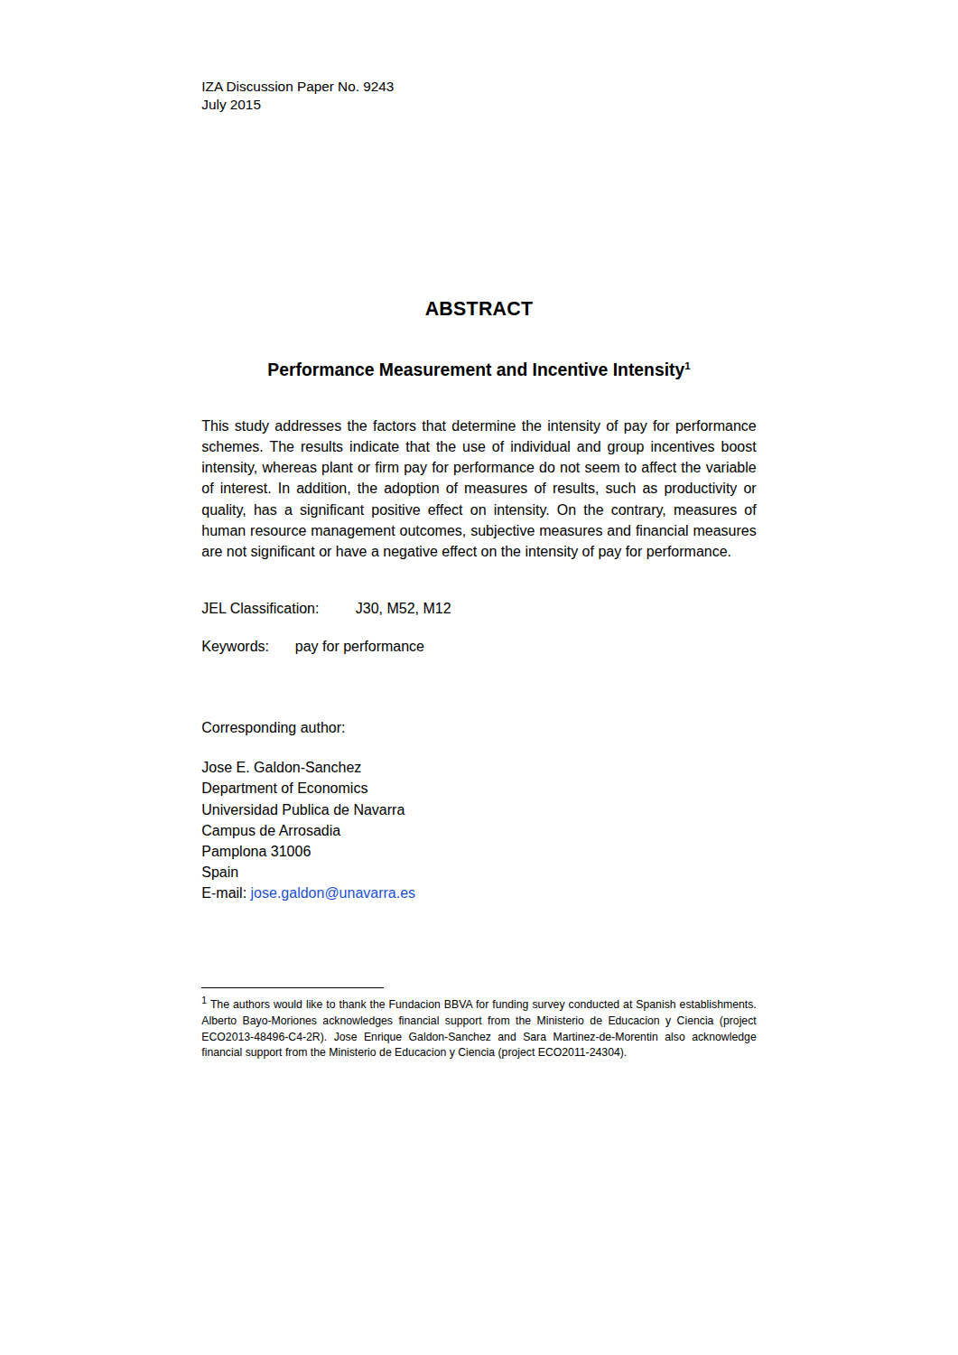IZA Discussion Paper No. 9243
July 2015
ABSTRACT
Performance Measurement and Incentive Intensity1
This study addresses the factors that determine the intensity of pay for performance schemes. The results indicate that the use of individual and group incentives boost intensity, whereas plant or firm pay for performance do not seem to affect the variable of interest. In addition, the adoption of measures of results, such as productivity or quality, has a significant positive effect on intensity. On the contrary, measures of human resource management outcomes, subjective measures and financial measures are not significant or have a negative effect on the intensity of pay for performance.
JEL Classification: J30, M52, M12
Keywords: pay for performance
Corresponding author:
Jose E. Galdon-Sanchez
Department of Economics
Universidad Publica de Navarra
Campus de Arrosadia
Pamplona 31006
Spain
E-mail: jose.galdon@unavarra.es
1 The authors would like to thank the Fundacion BBVA for funding survey conducted at Spanish establishments. Alberto Bayo-Moriones acknowledges financial support from the Ministerio de Educacion y Ciencia (project ECO2013-48496-C4-2R). Jose Enrique Galdon-Sanchez and Sara Martinez-de-Morentin also acknowledge financial support from the Ministerio de Educacion y Ciencia (project ECO2011-24304).